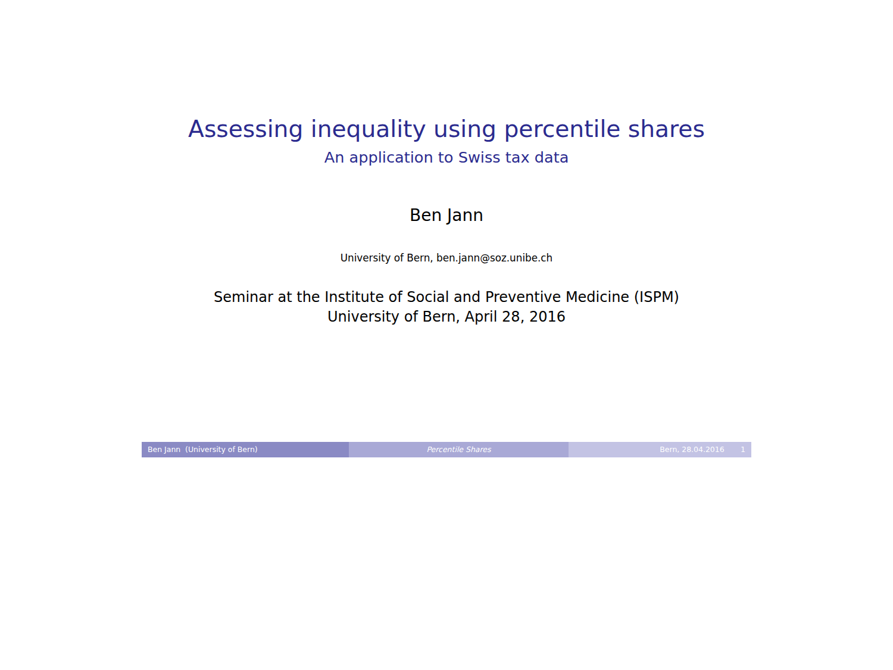Assessing inequality using percentile shares
An application to Swiss tax data
Ben Jann
University of Bern, ben.jann@soz.unibe.ch
Seminar at the Institute of Social and Preventive Medicine (ISPM)
University of Bern, April 28, 2016
Ben Jann (University of Bern)
Percentile Shares
Bern, 28.04.20161